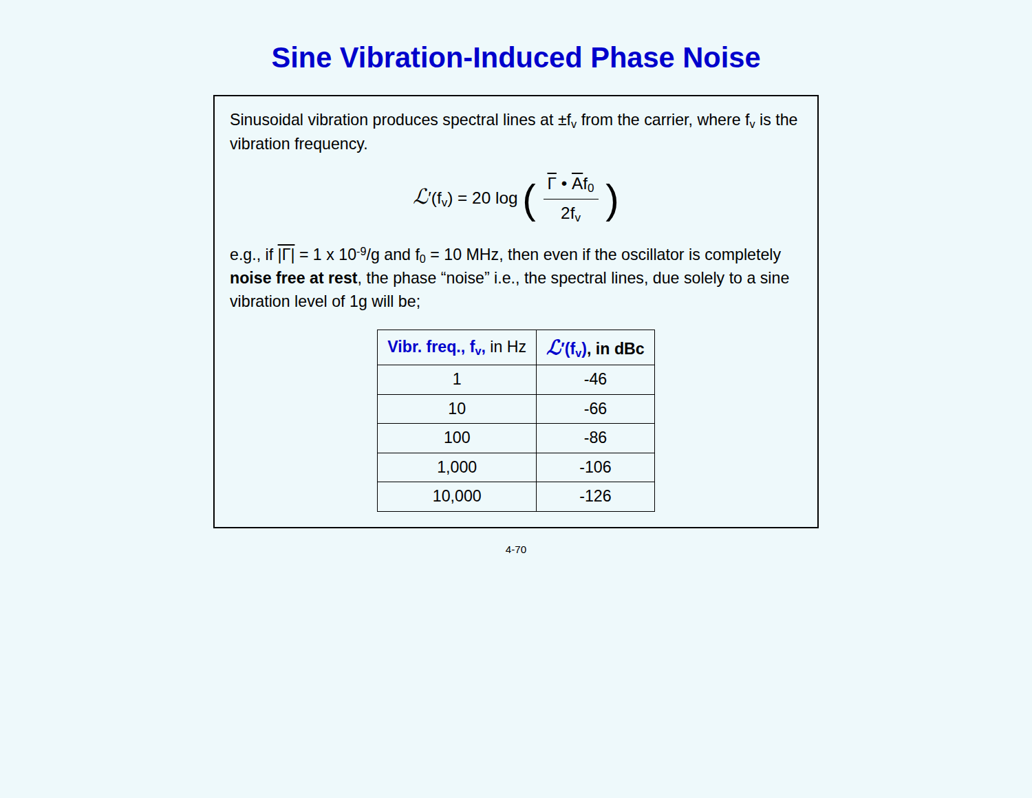Sine Vibration-Induced Phase Noise
Sinusoidal vibration produces spectral lines at ±fv from the carrier, where fv is the vibration frequency.
ℒ′(fv) = 20 log ( Γ • Af0 2fv )
e.g., if |Γ| = 1 x 10-9/g and f0 = 10 MHz, then even if the oscillator is completely noise free at rest, the phase “noise” i.e., the spectral lines, due solely to a sine vibration level of 1g will be;
| Vibr. freq., f v , in Hz | ℒ ′(f v ) , in dBc |
| --- | --- |
| 1 | -46 |
| 10 | -66 |
| 100 | -86 |
| 1,000 | -106 |
| 10,000 | -126 |
4-70